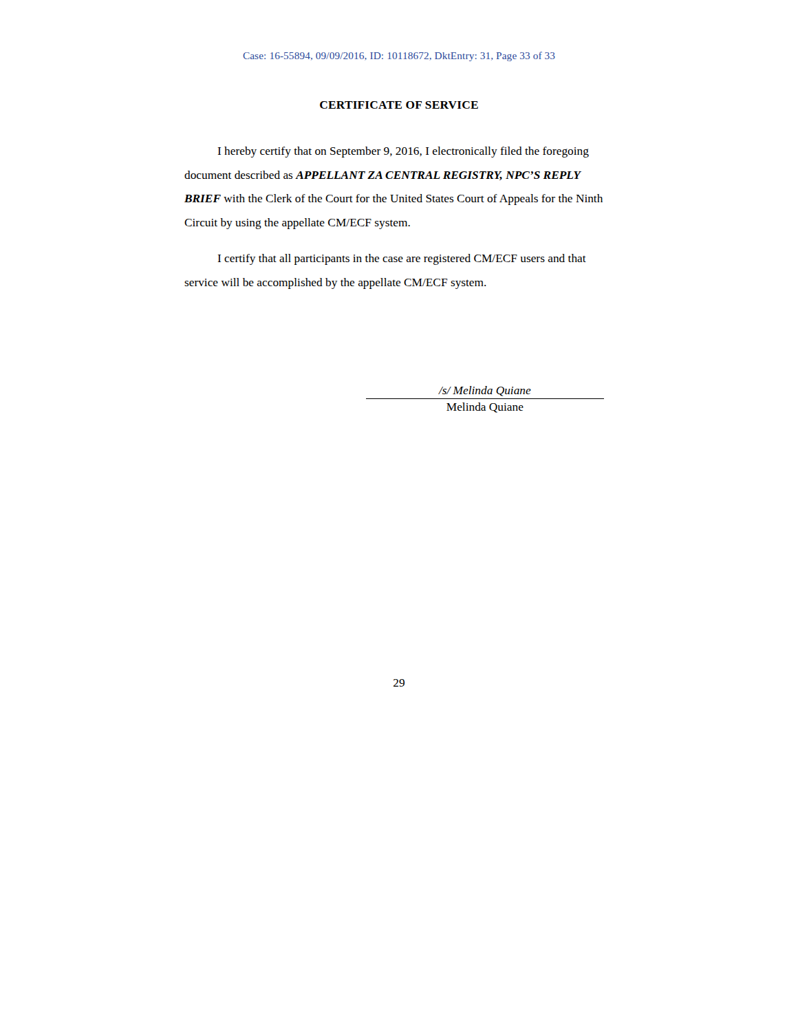Case: 16-55894, 09/09/2016, ID: 10118672, DktEntry: 31, Page 33 of 33
CERTIFICATE OF SERVICE
I hereby certify that on September 9, 2016, I electronically filed the foregoing document described as APPELLANT ZA CENTRAL REGISTRY, NPC’S REPLY BRIEF with the Clerk of the Court for the United States Court of Appeals for the Ninth Circuit by using the appellate CM/ECF system.
I certify that all participants in the case are registered CM/ECF users and that service will be accomplished by the appellate CM/ECF system.
/s/ Melinda Quiane Melinda Quiane
29